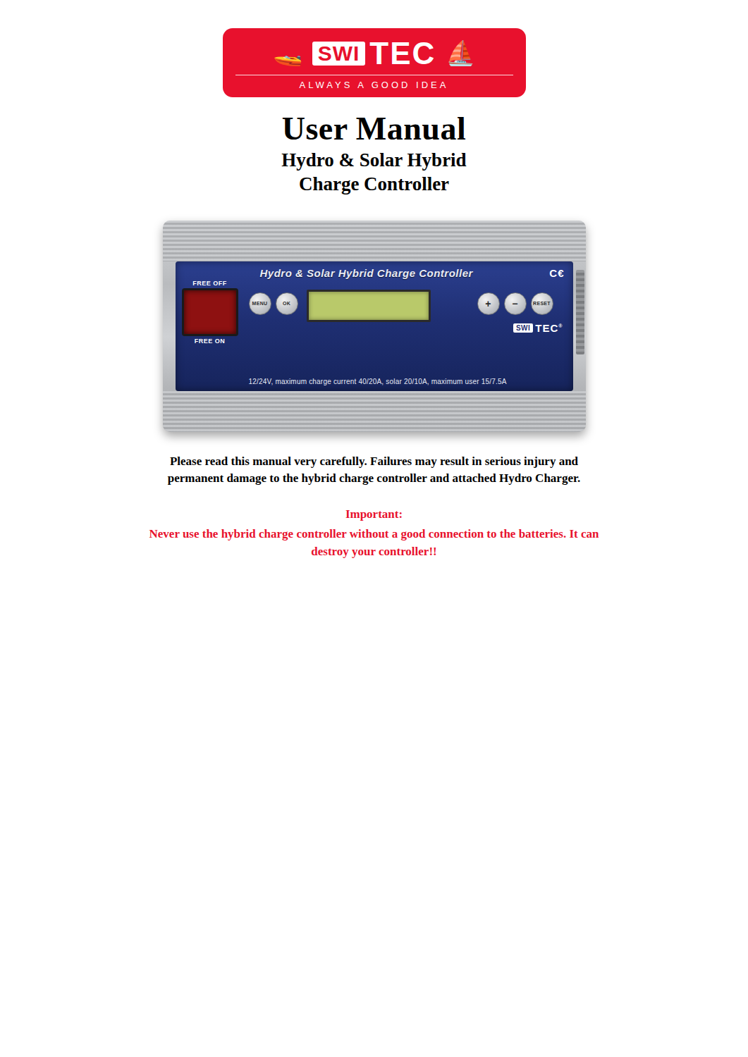🚤 SWI TEC ⛵
Always a good idea
User Manual
Hydro & Solar Hybrid
Charge Controller
FREE OFF
FREE ON
Hydro & Solar Hybrid Charge Controller
C€
MENU
OK
+
−
RESET
SWI TEC®
12/24V, maximum charge current 40/20A, solar 20/10A, maximum user 15/7.5A
Please read this manual very carefully. Failures may result in serious injury and permanent damage to the hybrid charge controller and attached Hydro Charger.
Important: Never use the hybrid charge controller without a good connection to the batteries. It can destroy your controller!!